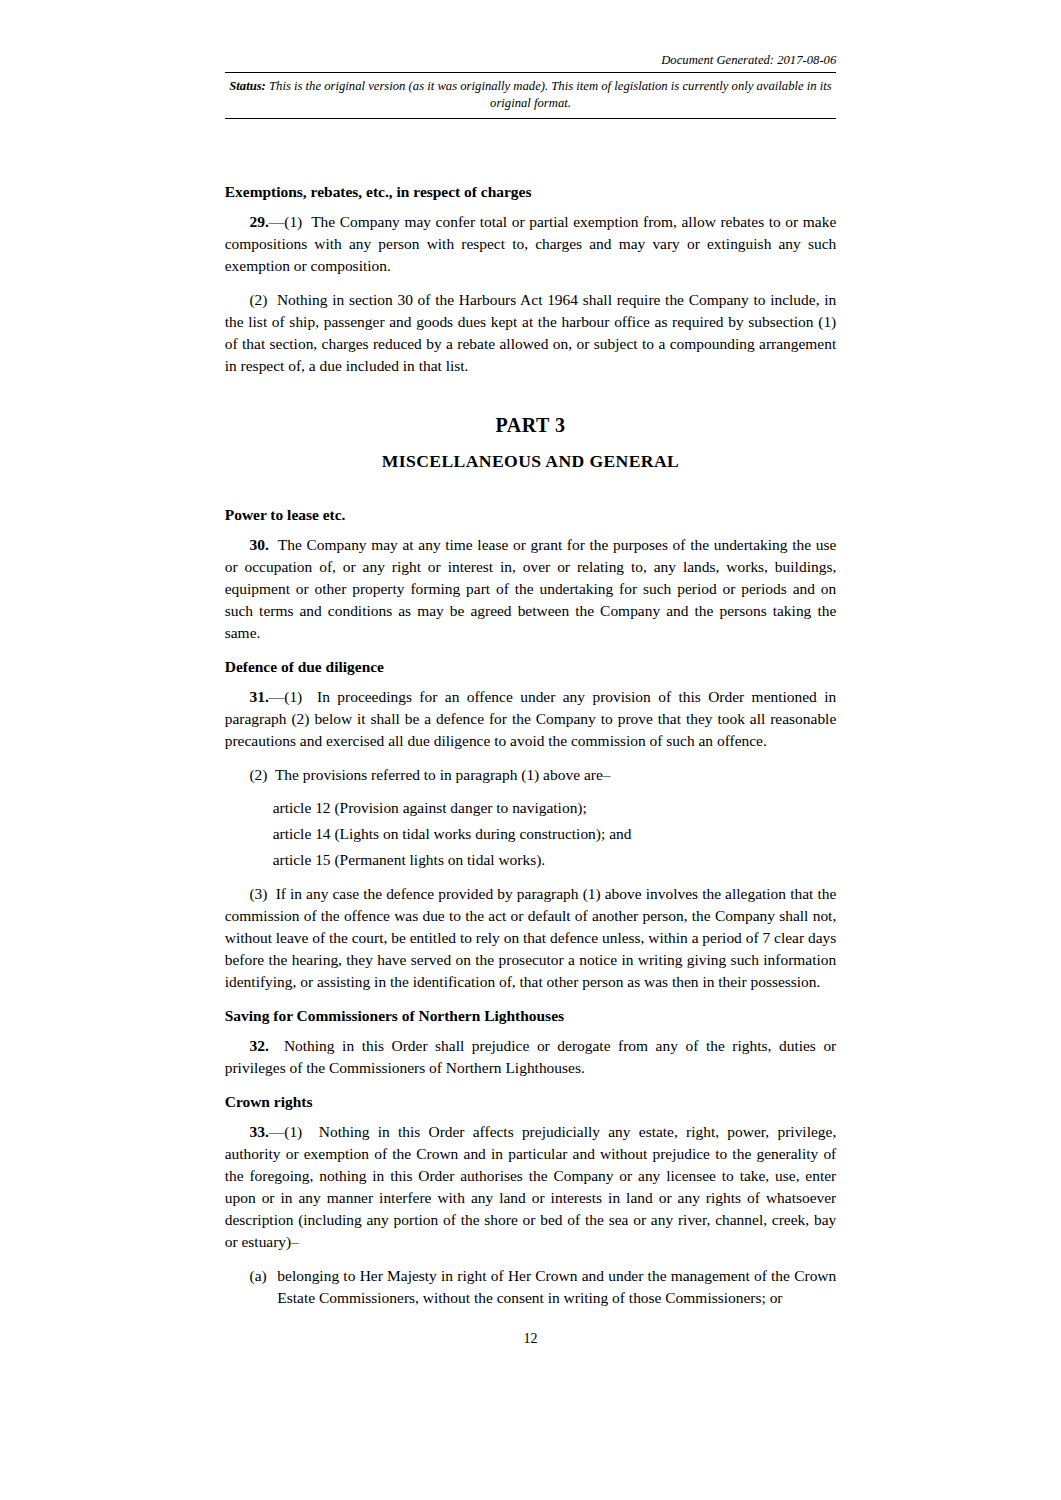Document Generated: 2017-08-06
Status: This is the original version (as it was originally made). This item of legislation is currently only available in its original format.
Exemptions, rebates, etc., in respect of charges
29.—(1) The Company may confer total or partial exemption from, allow rebates to or make compositions with any person with respect to, charges and may vary or extinguish any such exemption or composition.
(2) Nothing in section 30 of the Harbours Act 1964 shall require the Company to include, in the list of ship, passenger and goods dues kept at the harbour office as required by subsection (1) of that section, charges reduced by a rebate allowed on, or subject to a compounding arrangement in respect of, a due included in that list.
PART 3
MISCELLANEOUS AND GENERAL
Power to lease etc.
30. The Company may at any time lease or grant for the purposes of the undertaking the use or occupation of, or any right or interest in, over or relating to, any lands, works, buildings, equipment or other property forming part of the undertaking for such period or periods and on such terms and conditions as may be agreed between the Company and the persons taking the same.
Defence of due diligence
31.—(1) In proceedings for an offence under any provision of this Order mentioned in paragraph (2) below it shall be a defence for the Company to prove that they took all reasonable precautions and exercised all due diligence to avoid the commission of such an offence.
(2) The provisions referred to in paragraph (1) above are–
article 12 (Provision against danger to navigation);
article 14 (Lights on tidal works during construction); and
article 15 (Permanent lights on tidal works).
(3) If in any case the defence provided by paragraph (1) above involves the allegation that the commission of the offence was due to the act or default of another person, the Company shall not, without leave of the court, be entitled to rely on that defence unless, within a period of 7 clear days before the hearing, they have served on the prosecutor a notice in writing giving such information identifying, or assisting in the identification of, that other person as was then in their possession.
Saving for Commissioners of Northern Lighthouses
32. Nothing in this Order shall prejudice or derogate from any of the rights, duties or privileges of the Commissioners of Northern Lighthouses.
Crown rights
33.—(1) Nothing in this Order affects prejudicially any estate, right, power, privilege, authority or exemption of the Crown and in particular and without prejudice to the generality of the foregoing, nothing in this Order authorises the Company or any licensee to take, use, enter upon or in any manner interfere with any land or interests in land or any rights of whatsoever description (including any portion of the shore or bed of the sea or any river, channel, creek, bay or estuary)–
belonging to Her Majesty in right of Her Crown and under the management of the Crown Estate Commissioners, without the consent in writing of those Commissioners; or
12